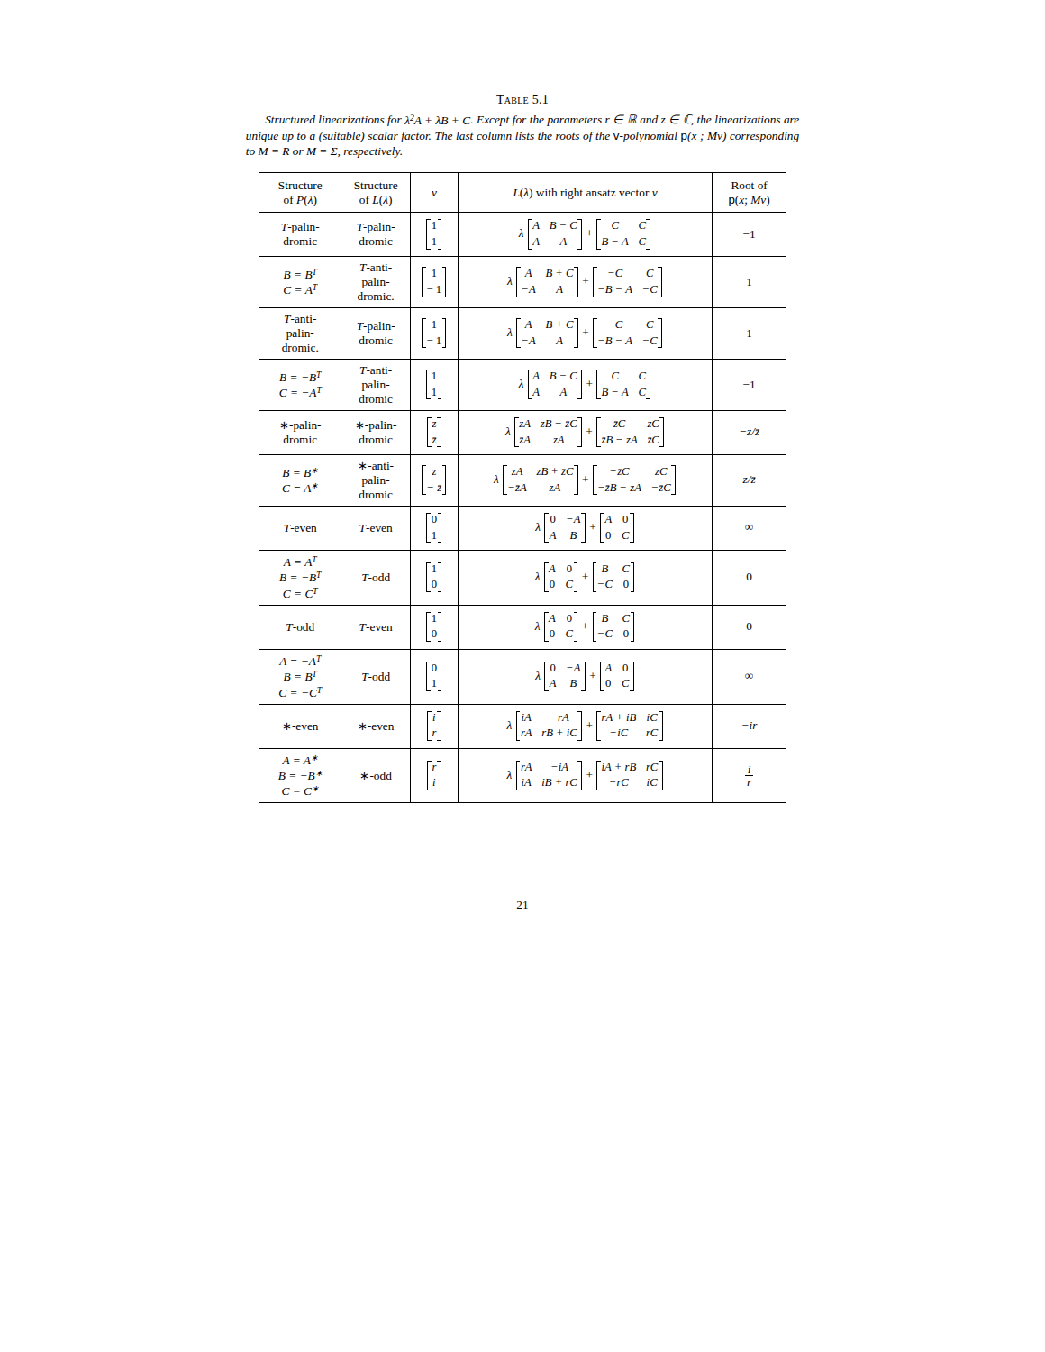Table 5.1
Structured linearizations for λ2 A + λB + C. Except for the parameters r ∈ ℝ and z ∈ ℂ, the linearizations are unique up to a (suitable) scalar factor. The last column lists the roots of the v-polynomial p(x ; Mv) corresponding to M = R or M = Σ, respectively.
| Structure of P ( λ ) | Structure of L ( λ ) | v | L ( λ ) with right ansatz vector v | Root of p ( x ; Mv ) |
| --- | --- | --- | --- | --- |
| T -palin- dromic | T -palin- dromic | 1 1 | λ A B − C A A + C C B − A C | −1 |
| B = B T C = A T | T -anti- palin- dromic. | 1 − 1 | λ A B + C −A A + −C C −B − A −C | 1 |
| T -anti- palin- dromic. | T -palin- dromic | 1 − 1 | λ A B + C −A A + −C C −B − A −C | 1 |
| B = −B T C = −A T | T -anti- palin- dromic | 1 1 | λ A B − C A A + C C B − A C | −1 |
| ∗-palin- dromic | ∗-palin- dromic | z z̄ | λ zA zB − z̄C z̄A zA + z̄C zC z̄B − zA z̄C | −z/z̄ |
| B = B ∗ C = A ∗ | ∗-anti- palin- dromic | z − z̄ | λ zA zB + z̄C −z̄A zA + −z̄C zC −z̄B − zA −z̄C | z/z̄ |
| T -even | T -even | 0 1 | λ 0 −A A B + A 0 0 C | ∞ |
| A = A T B = −B T C = C T | T -odd | 1 0 | λ A 0 0 C + B C −C 0 | 0 |
| T -odd | T -even | 1 0 | λ A 0 0 C + B C −C 0 | 0 |
| A = −A T B = B T C = −C T | T -odd | 0 1 | λ 0 −A A B + A 0 0 C | ∞ |
| ∗-even | ∗-even | i r | λ iA −rA rA rB + iC + rA + iB iC −iC rC | −ir |
| A = A ∗ B = −B ∗ C = C ∗ | ∗-odd | r i | λ rA −iA iA iB + rC + iA + rB rC −rC iC | i r |
21